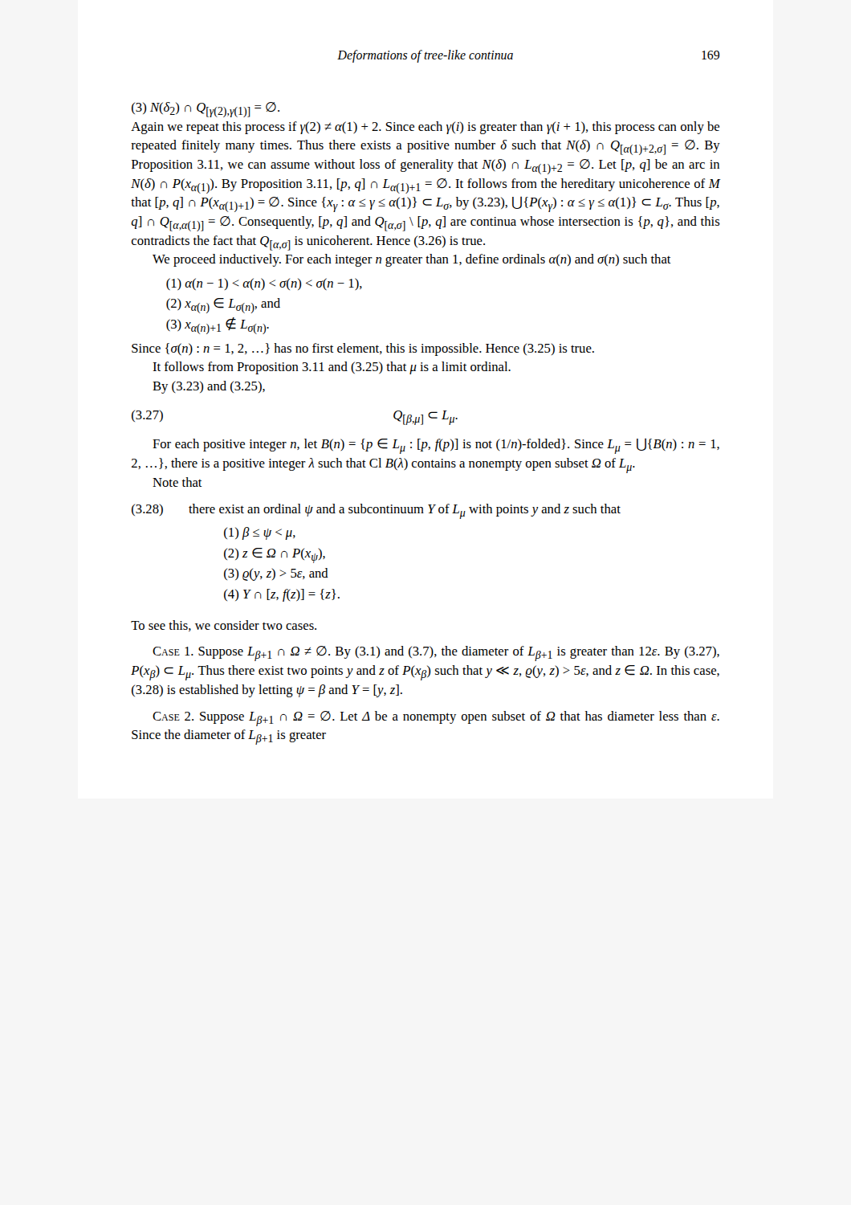Deformations of tree-like continua 169
(3) N(δ2) ∩ Q[γ(2),γ(1)] = ∅.
Again we repeat this process if γ(2) ≠ α(1) + 2. Since each γ(i) is greater than γ(i + 1), this process can only be repeated finitely many times. Thus there exists a positive number δ such that N(δ) ∩ Q[α(1)+2,σ] = ∅. By Proposition 3.11, we can assume without loss of generality that N(δ) ∩ Lα(1)+2 = ∅. Let [p, q] be an arc in N(δ) ∩ P(xα(1)). By Proposition 3.11, [p, q] ∩ Lα(1)+1 = ∅. It follows from the hereditary unicoherence of M that [p, q] ∩ P(xα(1)+1) = ∅. Since {xγ : α ≤ γ ≤ α(1)} ⊂ Lσ, by (3.23), ⋃{P(xγ) : α ≤ γ ≤ α(1)} ⊂ Lσ. Thus [p, q] ∩ Q[α,α(1)] = ∅. Consequently, [p, q] and Q[α,σ] \ [p, q] are continua whose intersection is {p, q}, and this contradicts the fact that Q[α,σ] is unicoherent. Hence (3.26) is true.
We proceed inductively. For each integer n greater than 1, define ordinals α(n) and σ(n) such that
(1) α(n − 1) < α(n) < σ(n) < σ(n − 1),
(2) xα(n) ∈ Lσ(n), and
(3) xα(n)+1 ∉ Lσ(n).
Since {σ(n) : n = 1, 2, …} has no first element, this is impossible. Hence (3.25) is true.
It follows from Proposition 3.11 and (3.25) that μ is a limit ordinal.
By (3.23) and (3.25),
(3.27) Q[β,μ] ⊂ Lμ.
For each positive integer n, let B(n) = {p ∈ Lμ : [p, f(p)] is not (1/n)-folded}. Since Lμ = ⋃{B(n) : n = 1, 2, …}, there is a positive integer λ such that Cl B(λ) contains a nonempty open subset Ω of Lμ.
Note that
(3.28)
there exist an ordinal ψ and a subcontinuum Y of Lμ with points y and z such that
(1) β ≤ ψ < μ,
(2) z ∈ Ω ∩ P(xψ),
(3) ϱ(y, z) > 5ε, and
(4) Y ∩ [z, f(z)] = {z}.
To see this, we consider two cases.
Case 1. Suppose Lβ+1 ∩ Ω ≠ ∅. By (3.1) and (3.7), the diameter of Lβ+1 is greater than 12ε. By (3.27), P(xβ) ⊂ Lμ. Thus there exist two points y and z of P(xβ) such that y ≪ z, ϱ(y, z) > 5ε, and z ∈ Ω. In this case, (3.28) is established by letting ψ = β and Y = [y, z].
Case 2. Suppose Lβ+1 ∩ Ω = ∅. Let Δ be a nonempty open subset of Ω that has diameter less than ε. Since the diameter of Lβ+1 is greater